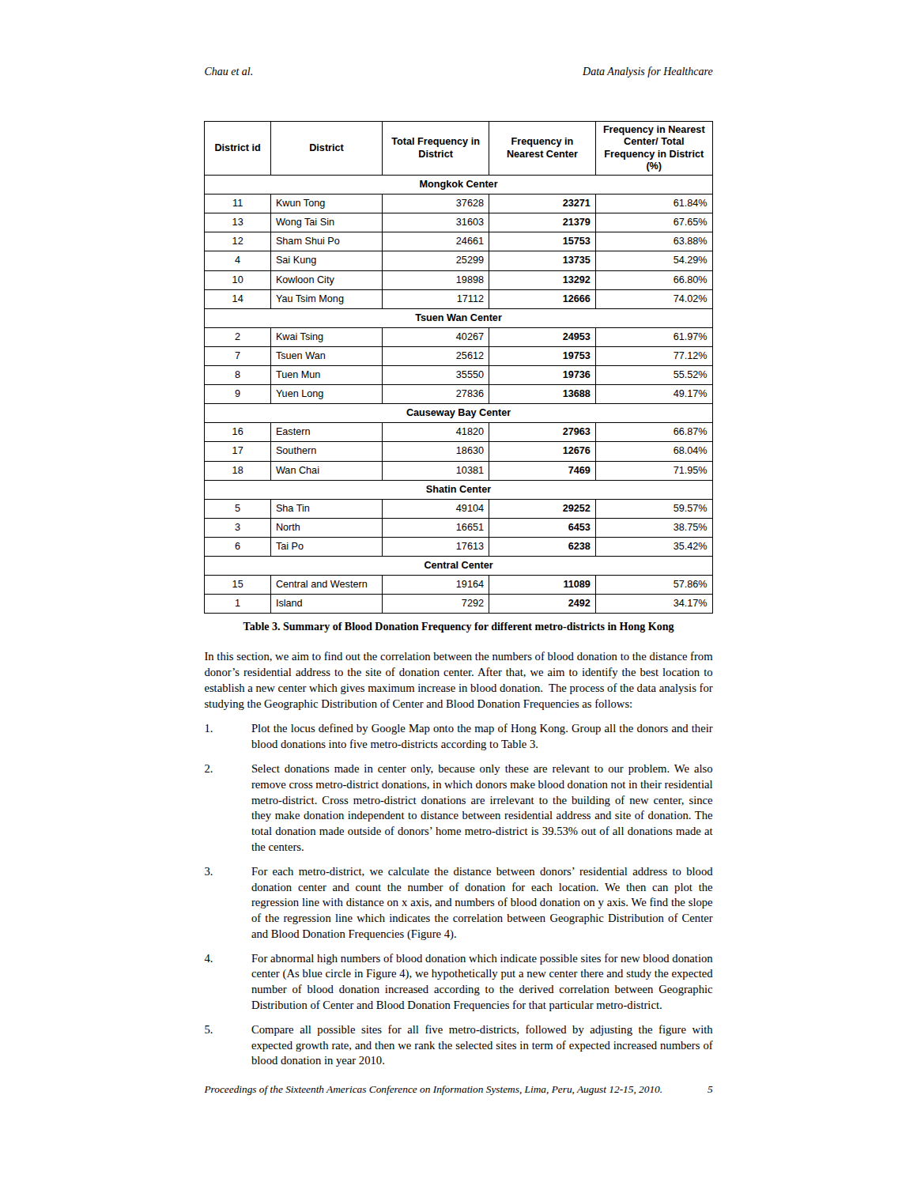Chau et al.
Data Analysis for Healthcare
| District id | District | Total Frequency in District | Frequency in Nearest Center | Frequency in Nearest Center/ Total Frequency in District (%) |
| --- | --- | --- | --- | --- |
| Mongkok Center |
| 11 | Kwun Tong | 37628 | 23271 | 61.84% |
| 13 | Wong Tai Sin | 31603 | 21379 | 67.65% |
| 12 | Sham Shui Po | 24661 | 15753 | 63.88% |
| 4 | Sai Kung | 25299 | 13735 | 54.29% |
| 10 | Kowloon City | 19898 | 13292 | 66.80% |
| 14 | Yau Tsim Mong | 17112 | 12666 | 74.02% |
| Tsuen Wan Center |
| 2 | Kwai Tsing | 40267 | 24953 | 61.97% |
| 7 | Tsuen Wan | 25612 | 19753 | 77.12% |
| 8 | Tuen Mun | 35550 | 19736 | 55.52% |
| 9 | Yuen Long | 27836 | 13688 | 49.17% |
| Causeway Bay Center |
| 16 | Eastern | 41820 | 27963 | 66.87% |
| 17 | Southern | 18630 | 12676 | 68.04% |
| 18 | Wan Chai | 10381 | 7469 | 71.95% |
| Shatin Center |
| 5 | Sha Tin | 49104 | 29252 | 59.57% |
| 3 | North | 16651 | 6453 | 38.75% |
| 6 | Tai Po | 17613 | 6238 | 35.42% |
| Central Center |
| 15 | Central and Western | 19164 | 11089 | 57.86% |
| 1 | Island | 7292 | 2492 | 34.17% |
Table 3. Summary of Blood Donation Frequency for different metro-districts in Hong Kong
In this section, we aim to find out the correlation between the numbers of blood donation to the distance from donor’s residential address to the site of donation center. After that, we aim to identify the best location to establish a new center which gives maximum increase in blood donation. The process of the data analysis for studying the Geographic Distribution of Center and Blood Donation Frequencies as follows:
Plot the locus defined by Google Map onto the map of Hong Kong. Group all the donors and their blood donations into five metro-districts according to Table 3.
Select donations made in center only, because only these are relevant to our problem. We also remove cross metro-district donations, in which donors make blood donation not in their residential metro-district. Cross metro-district donations are irrelevant to the building of new center, since they make donation independent to distance between residential address and site of donation. The total donation made outside of donors’ home metro-district is 39.53% out of all donations made at the centers.
For each metro-district, we calculate the distance between donors’ residential address to blood donation center and count the number of donation for each location. We then can plot the regression line with distance on x axis, and numbers of blood donation on y axis. We find the slope of the regression line which indicates the correlation between Geographic Distribution of Center and Blood Donation Frequencies (Figure 4).
For abnormal high numbers of blood donation which indicate possible sites for new blood donation center (As blue circle in Figure 4), we hypothetically put a new center there and study the expected number of blood donation increased according to the derived correlation between Geographic Distribution of Center and Blood Donation Frequencies for that particular metro-district.
Compare all possible sites for all five metro-districts, followed by adjusting the figure with expected growth rate, and then we rank the selected sites in term of expected increased numbers of blood donation in year 2010.
Proceedings of the Sixteenth Americas Conference on Information Systems, Lima, Peru, August 12-15, 2010.
5